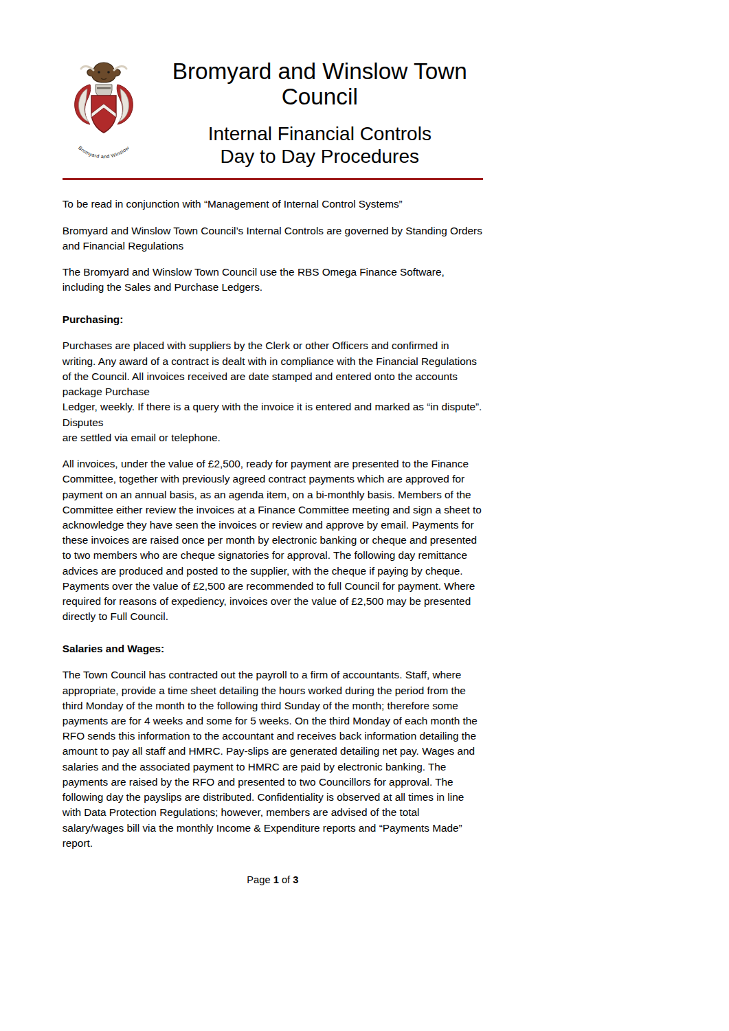Bromyard and Winslow
Bromyard and Winslow Town Council
Internal Financial Controls
Day to Day Procedures
To be read in conjunction with “Management of Internal Control Systems”
Bromyard and Winslow Town Council’s Internal Controls are governed by Standing Orders and Financial Regulations
The Bromyard and Winslow Town Council use the RBS Omega Finance Software, including the Sales and Purchase Ledgers.
Purchasing:
Purchases are placed with suppliers by the Clerk or other Officers and confirmed in writing. Any award of a contract is dealt with in compliance with the Financial Regulations of the Council. All invoices received are date stamped and entered onto the accounts package Purchase
Ledger, weekly. If there is a query with the invoice it is entered and marked as “in dispute”. Disputes
are settled via email or telephone.
All invoices, under the value of £2,500, ready for payment are presented to the Finance Committee, together with previously agreed contract payments which are approved for payment on an annual basis, as an agenda item, on a bi-monthly basis. Members of the Committee either review the invoices at a Finance Committee meeting and sign a sheet to acknowledge they have seen the invoices or review and approve by email. Payments for these invoices are raised once per month by electronic banking or cheque and presented to two members who are cheque signatories for approval. The following day remittance advices are produced and posted to the supplier, with the cheque if paying by cheque. Payments over the value of £2,500 are recommended to full Council for payment. Where required for reasons of expediency, invoices over the value of £2,500 may be presented directly to Full Council.
Salaries and Wages:
The Town Council has contracted out the payroll to a firm of accountants. Staff, where appropriate, provide a time sheet detailing the hours worked during the period from the third Monday of the month to the following third Sunday of the month; therefore some payments are for 4 weeks and some for 5 weeks. On the third Monday of each month the RFO sends this information to the accountant and receives back information detailing the amount to pay all staff and HMRC. Pay-slips are generated detailing net pay. Wages and salaries and the associated payment to HMRC are paid by electronic banking. The payments are raised by the RFO and presented to two Councillors for approval. The following day the payslips are distributed. Confidentiality is observed at all times in line with Data Protection Regulations; however, members are advised of the total salary/wages bill via the monthly Income & Expenditure reports and “Payments Made” report.
Page 1 of 3